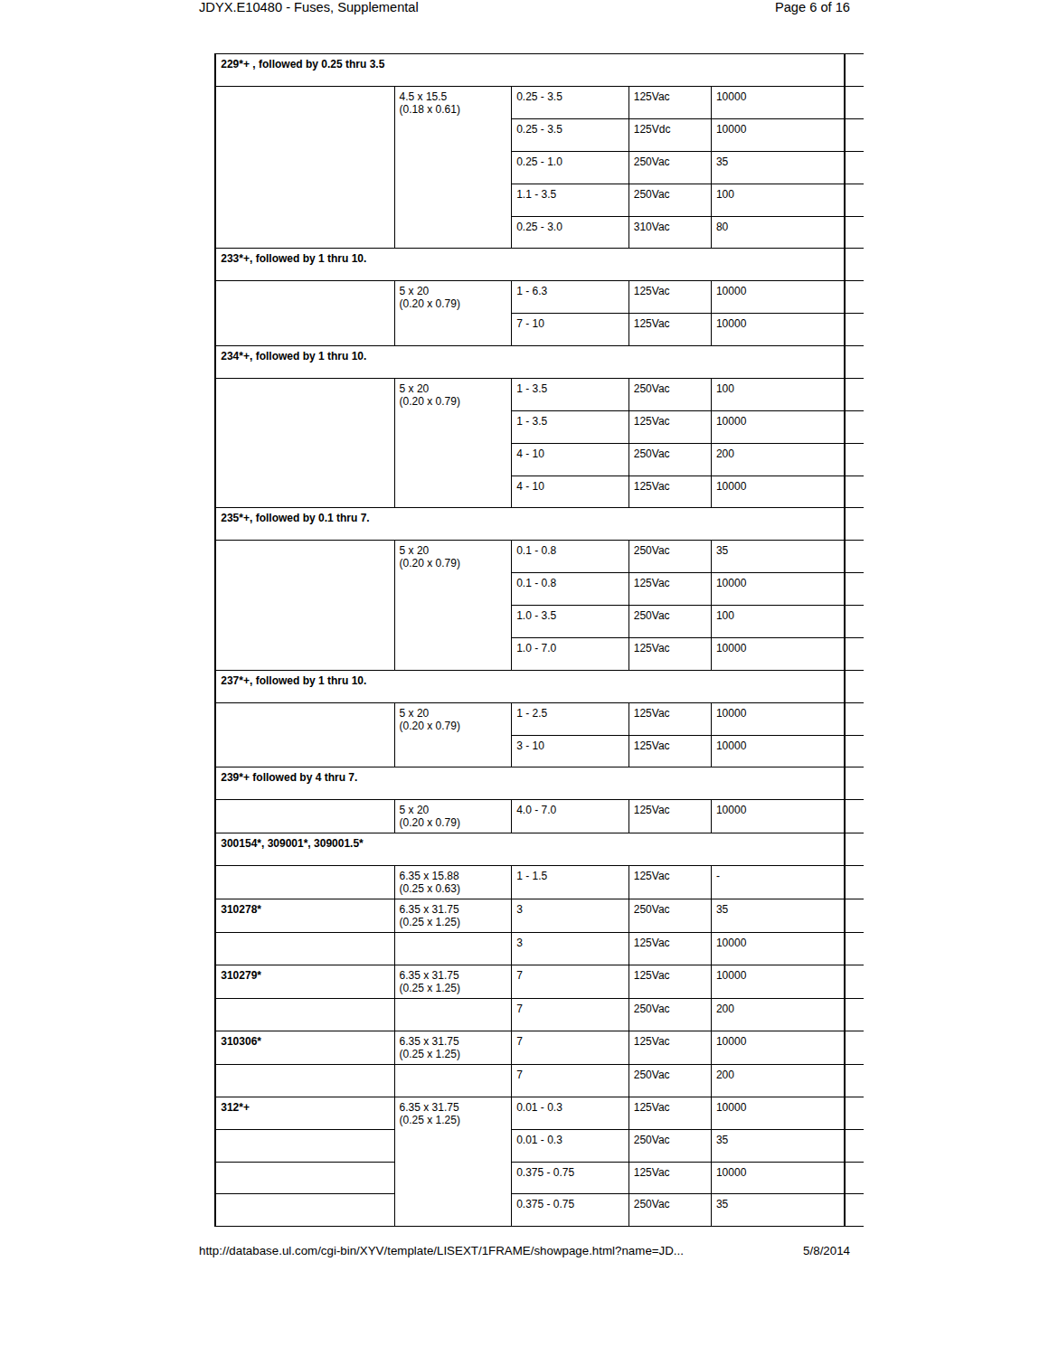JDYX.E10480 - Fuses, Supplemental
Page 6 of 16
| 229*+ , followed by 0.25 thru 3.5 |
| | 4.5 x 15.5 (0.18 x 0.61) | 0.25 - 3.5 | 125Vac | 10000 |
| 0.25 - 3.5 | 125Vdc | 10000 |
| 0.25 - 1.0 | 250Vac | 35 |
| 1.1 - 3.5 | 250Vac | 100 |
| 0.25 - 3.0 | 310Vac | 80 |
| 233*+, followed by 1 thru 10. |
| | 5 x 20 (0.20 x 0.79) | 1 - 6.3 | 125Vac | 10000 |
| 7 - 10 | 125Vac | 10000 |
| 234*+, followed by 1 thru 10. |
| | 5 x 20 (0.20 x 0.79) | 1 - 3.5 | 250Vac | 100 |
| 1 - 3.5 | 125Vac | 10000 |
| 4 - 10 | 250Vac | 200 |
| 4 - 10 | 125Vac | 10000 |
| 235*+, followed by 0.1 thru 7. |
| | 5 x 20 (0.20 x 0.79) | 0.1 - 0.8 | 250Vac | 35 |
| 0.1 - 0.8 | 125Vac | 10000 |
| 1.0 - 3.5 | 250Vac | 100 |
| 1.0 - 7.0 | 125Vac | 10000 |
| 237*+, followed by 1 thru 10. |
| | 5 x 20 (0.20 x 0.79) | 1 - 2.5 | 125Vac | 10000 |
| 3 - 10 | 125Vac | 10000 |
| 239*+ followed by 4 thru 7. |
| | 5 x 20 (0.20 x 0.79) | 4.0 - 7.0 | 125Vac | 10000 |
| 300154*, 309001*, 309001.5* |
| | 6.35 x 15.88 (0.25 x 0.63) | 1 - 1.5 | 125Vac | - |
| 310278* | 6.35 x 31.75 (0.25 x 1.25) | 3 | 250Vac | 35 |
| | | 3 | 125Vac | 10000 |
| 310279* | 6.35 x 31.75 (0.25 x 1.25) | 7 | 125Vac | 10000 |
| | | 7 | 250Vac | 200 |
| 310306* | 6.35 x 31.75 (0.25 x 1.25) | 7 | 125Vac | 10000 |
| | | 7 | 250Vac | 200 |
| 312*+ | 6.35 x 31.75 (0.25 x 1.25) | 0.01 - 0.3 | 125Vac | 10000 |
| | 0.01 - 0.3 | 250Vac | 35 |
| | 0.375 - 0.75 | 125Vac | 10000 |
| | 0.375 - 0.75 | 250Vac | 35 |
http://database.ul.com/cgi-bin/XYV/template/LISEXT/1FRAME/showpage.html?name=JD...
5/8/2014